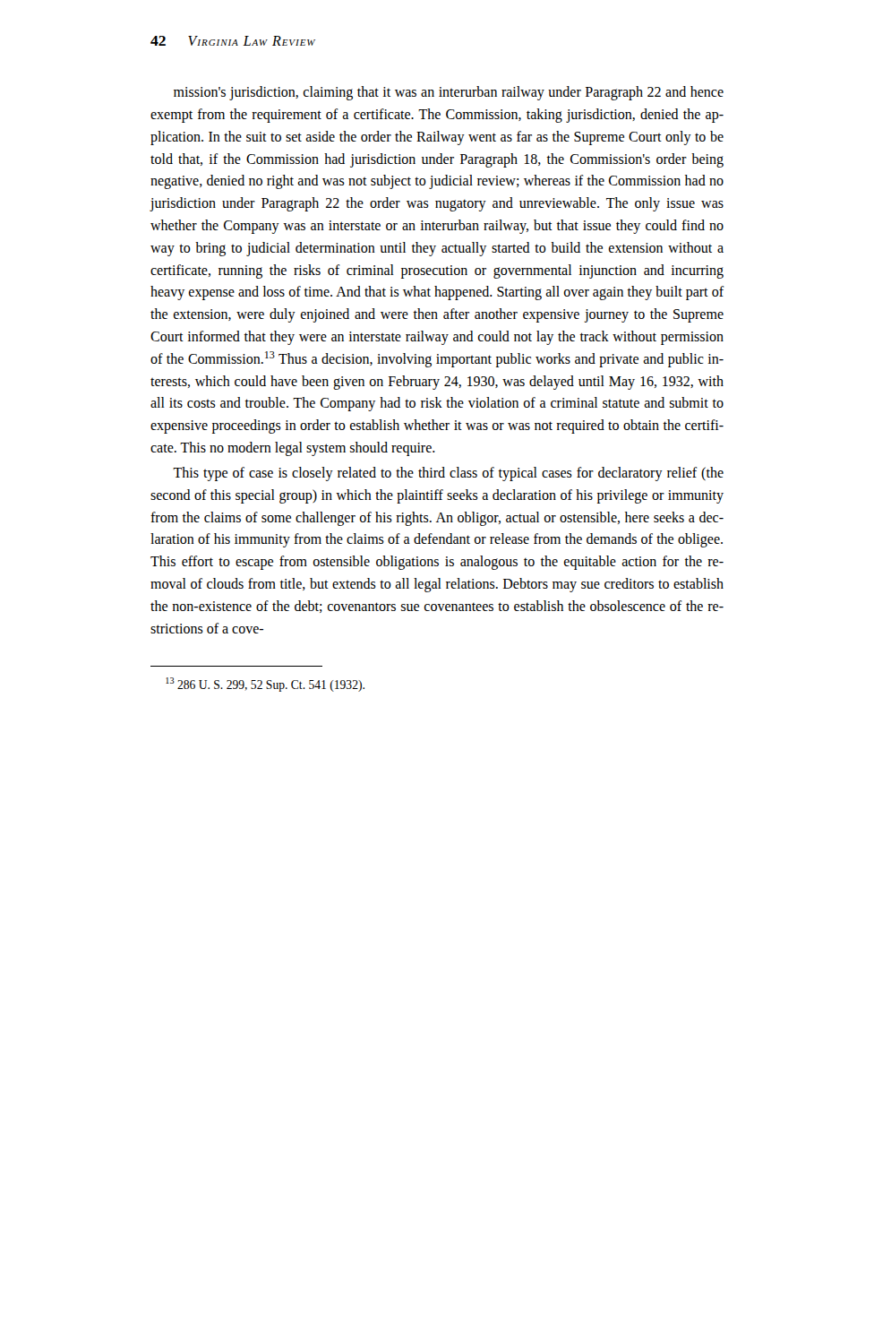42 Virginia Law Review
mission's jurisdiction, claiming that it was an interurban railway under Paragraph 22 and hence exempt from the requirement of a certificate. The Commission, taking jurisdiction, denied the application. In the suit to set aside the order the Railway went as far as the Supreme Court only to be told that, if the Commission had jurisdiction under Paragraph 18, the Commission's order being negative, denied no right and was not subject to judicial review; whereas if the Commission had no jurisdiction under Paragraph 22 the order was nugatory and unreviewable. The only issue was whether the Company was an interstate or an interurban railway, but that issue they could find no way to bring to judicial determination until they actually started to build the extension without a certificate, running the risks of criminal prosecution or governmental injunction and incurring heavy expense and loss of time. And that is what happened. Starting all over again they built part of the extension, were duly enjoined and were then after another expensive journey to the Supreme Court informed that they were an interstate railway and could not lay the track without permission of the Commission.13 Thus a decision, involving important public works and private and public interests, which could have been given on February 24, 1930, was delayed until May 16, 1932, with all its costs and trouble. The Company had to risk the violation of a criminal statute and submit to expensive proceedings in order to establish whether it was or was not required to obtain the certificate. This no modern legal system should require.
This type of case is closely related to the third class of typical cases for declaratory relief (the second of this special group) in which the plaintiff seeks a declaration of his privilege or immunity from the claims of some challenger of his rights. An obligor, actual or ostensible, here seeks a declaration of his immunity from the claims of a defendant or release from the demands of the obligee. This effort to escape from ostensible obligations is analogous to the equitable action for the removal of clouds from title, but extends to all legal relations. Debtors may sue creditors to establish the non-existence of the debt; covenantors sue covenantees to establish the obsolescence of the restrictions of a cove-
13 286 U. S. 299, 52 Sup. Ct. 541 (1932).